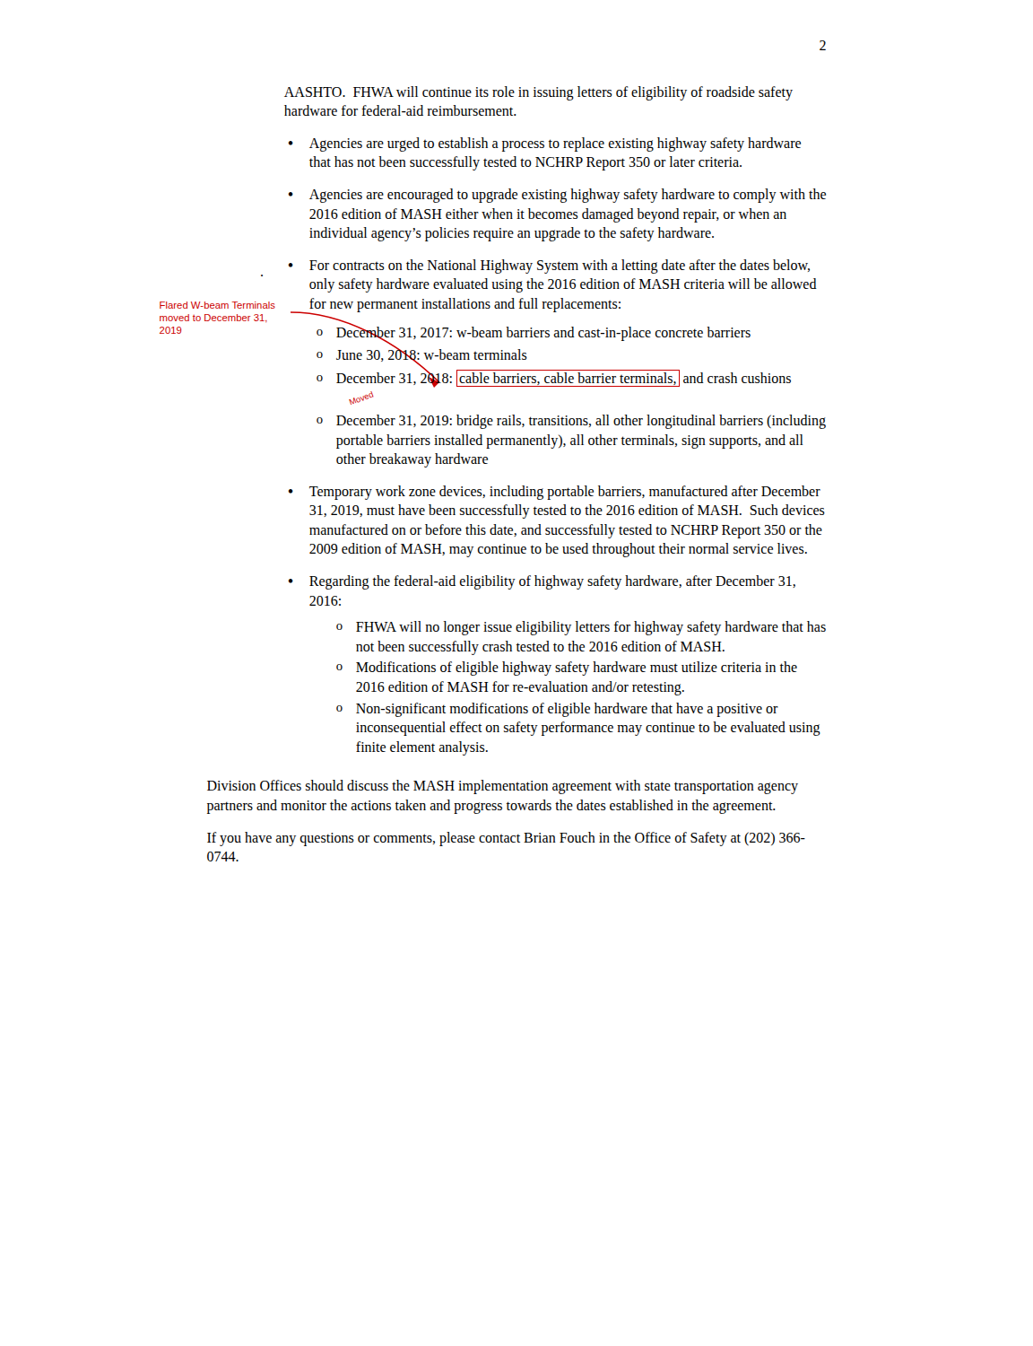2
Flared W-beam Terminals
moved to December 31, 2019
.
AASHTO. FHWA will continue its role in issuing letters of eligibility of roadside safety hardware for federal-aid reimbursement.
Agencies are urged to establish a process to replace existing highway safety hardware that has not been successfully tested to NCHRP Report 350 or later criteria.
Agencies are encouraged to upgrade existing highway safety hardware to comply with the 2016 edition of MASH either when it becomes damaged beyond repair, or when an individual agency’s policies require an upgrade to the safety hardware.
For contracts on the National Highway System with a letting date after the dates below, only safety hardware evaluated using the 2016 edition of MASH criteria will be allowed for new permanent installations and full replacements:
December 31, 2017: w-beam barriers and cast-in-place concrete barriers
June 30, 2018: w-beam terminals
December 31, 2018: cable barriers, cable barrier terminals, and crash cushions Moved
December 31, 2019: bridge rails, transitions, all other longitudinal barriers (including portable barriers installed permanently), all other terminals, sign supports, and all other breakaway hardware
Temporary work zone devices, including portable barriers, manufactured after December 31, 2019, must have been successfully tested to the 2016 edition of MASH. Such devices manufactured on or before this date, and successfully tested to NCHRP Report 350 or the 2009 edition of MASH, may continue to be used throughout their normal service lives.
Regarding the federal-aid eligibility of highway safety hardware, after December 31, 2016:
FHWA will no longer issue eligibility letters for highway safety hardware that has not been successfully crash tested to the 2016 edition of MASH.
Modifications of eligible highway safety hardware must utilize criteria in the 2016 edition of MASH for re-evaluation and/or retesting.
Non-significant modifications of eligible hardware that have a positive or inconsequential effect on safety performance may continue to be evaluated using finite element analysis.
Division Offices should discuss the MASH implementation agreement with state transportation agency partners and monitor the actions taken and progress towards the dates established in the agreement.
If you have any questions or comments, please contact Brian Fouch in the Office of Safety at (202) 366-0744.